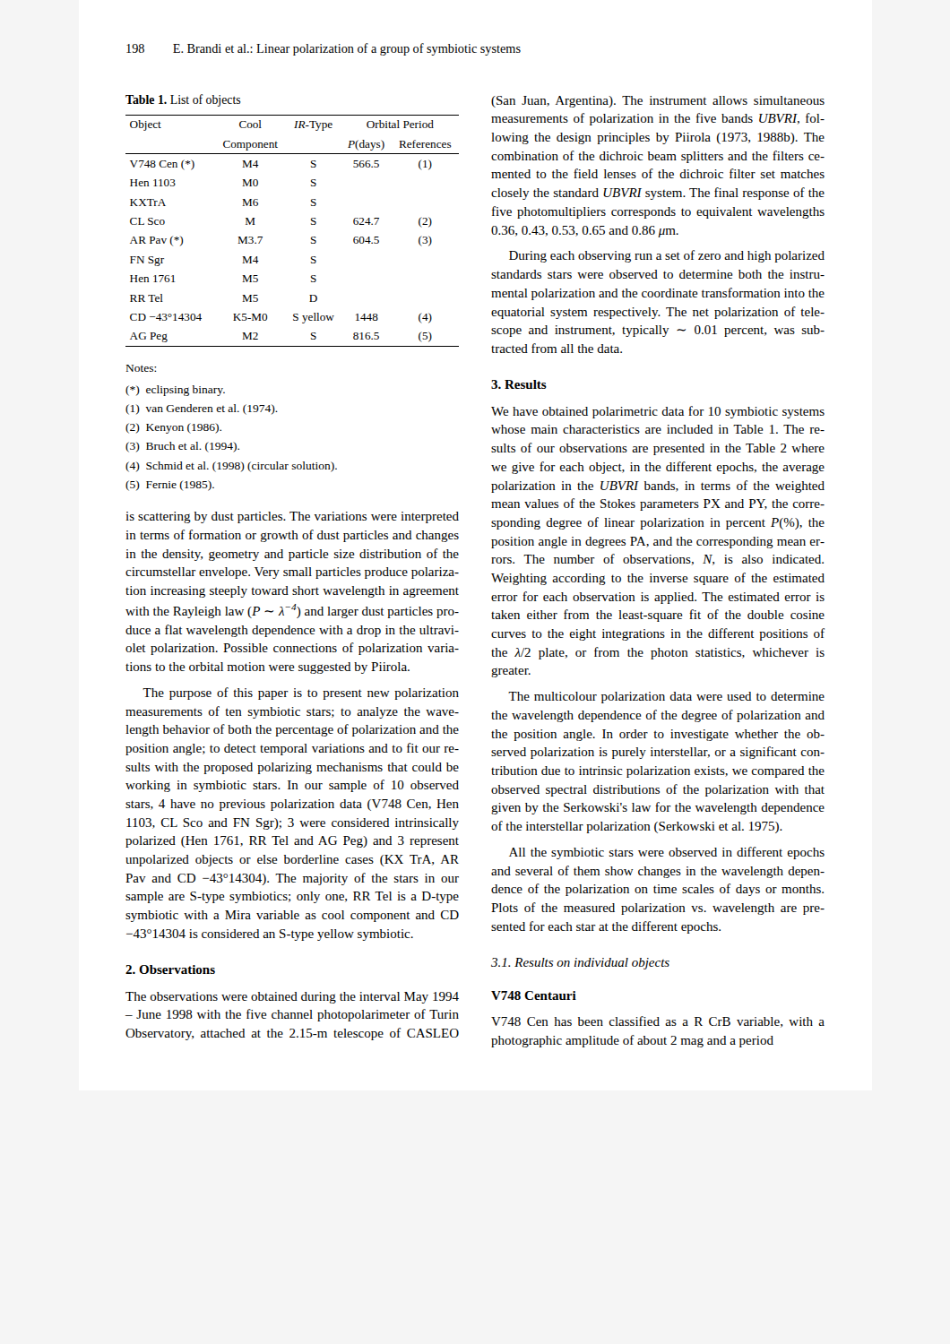198 E. Brandi et al.: Linear polarization of a group of symbiotic systems
Table 1. List of objects
| Object | Cool | IR -Type | Orbital Period |
| --- | --- | --- | --- |
| | Component | | P (days) | References |
| V748 Cen (*) | M4 | S | 566.5 | (1) |
| Hen 1103 | M0 | S | | |
| KXTrA | M6 | S | | |
| CL Sco | M | S | 624.7 | (2) |
| AR Pav (*) | M3.7 | S | 604.5 | (3) |
| FN Sgr | M4 | S | | |
| Hen 1761 | M5 | S | | |
| RR Tel | M5 | D | | |
| CD −43°14304 | K5-M0 | S yellow | 1448 | (4) |
| AG Peg | M2 | S | 816.5 | (5) |
Notes:
(*) eclipsing binary.
(1) van Genderen et al. (1974).
(2) Kenyon (1986).
(3) Bruch et al. (1994).
(4) Schmid et al. (1998) (circular solution).
(5) Fernie (1985).
is scattering by dust particles. The variations were interpreted in terms of formation or growth of dust particles and changes in the density, geometry and particle size distribution of the circumstellar envelope. Very small particles produce polarization increasing steeply toward short wavelength in agreement with the Rayleigh law (P ∼ λ−4) and larger dust particles produce a flat wavelength dependence with a drop in the ultraviolet polarization. Possible connections of polarization variations to the orbital motion were suggested by Piirola.
The purpose of this paper is to present new polarization measurements of ten symbiotic stars; to analyze the wavelength behavior of both the percentage of polarization and the position angle; to detect temporal variations and to fit our results with the proposed polarizing mechanisms that could be working in symbiotic stars. In our sample of 10 observed stars, 4 have no previous polarization data (V748 Cen, Hen 1103, CL Sco and FN Sgr); 3 were considered intrinsically polarized (Hen 1761, RR Tel and AG Peg) and 3 represent unpolarized objects or else borderline cases (KX TrA, AR Pav and CD −43°14304). The majority of the stars in our sample are S-type symbiotics; only one, RR Tel is a D-type symbiotic with a Mira variable as cool component and CD −43°14304 is considered an S-type yellow symbiotic.
2. Observations
The observations were obtained during the interval May 1994 – June 1998 with the five channel photopolarimeter of Turin Observatory, attached at the 2.15-m telescope of CASLEO (San Juan, Argentina). The instrument allows simultaneous measurements of polarization in the five bands UBVRI, following the design principles by Piirola (1973, 1988b). The combination of the dichroic beam splitters and the filters cemented to the field lenses of the dichroic filter set matches closely the standard UBVRI system. The final response of the five photomultipliers corresponds to equivalent wavelengths 0.36, 0.43, 0.53, 0.65 and 0.86 μm.
During each observing run a set of zero and high polarized standards stars were observed to determine both the instrumental polarization and the coordinate transformation into the equatorial system respectively. The net polarization of telescope and instrument, typically ∼ 0.01 percent, was subtracted from all the data.
3. Results
We have obtained polarimetric data for 10 symbiotic systems whose main characteristics are included in Table 1. The results of our observations are presented in the Table 2 where we give for each object, in the different epochs, the average polarization in the UBVRI bands, in terms of the weighted mean values of the Stokes parameters PX and PY, the corresponding degree of linear polarization in percent P(%), the position angle in degrees PA, and the corresponding mean errors. The number of observations, N, is also indicated. Weighting according to the inverse square of the estimated error for each observation is applied. The estimated error is taken either from the least-square fit of the double cosine curves to the eight integrations in the different positions of the λ/2 plate, or from the photon statistics, whichever is greater.
The multicolour polarization data were used to determine the wavelength dependence of the degree of polarization and the position angle. In order to investigate whether the observed polarization is purely interstellar, or a significant contribution due to intrinsic polarization exists, we compared the observed spectral distributions of the polarization with that given by the Serkowski's law for the wavelength dependence of the interstellar polarization (Serkowski et al. 1975).
All the symbiotic stars were observed in different epochs and several of them show changes in the wavelength dependence of the polarization on time scales of days or months. Plots of the measured polarization vs. wavelength are presented for each star at the different epochs.
3.1. Results on individual objects
V748 Centauri
V748 Cen has been classified as a R CrB variable, with a photographic amplitude of about 2 mag and a period